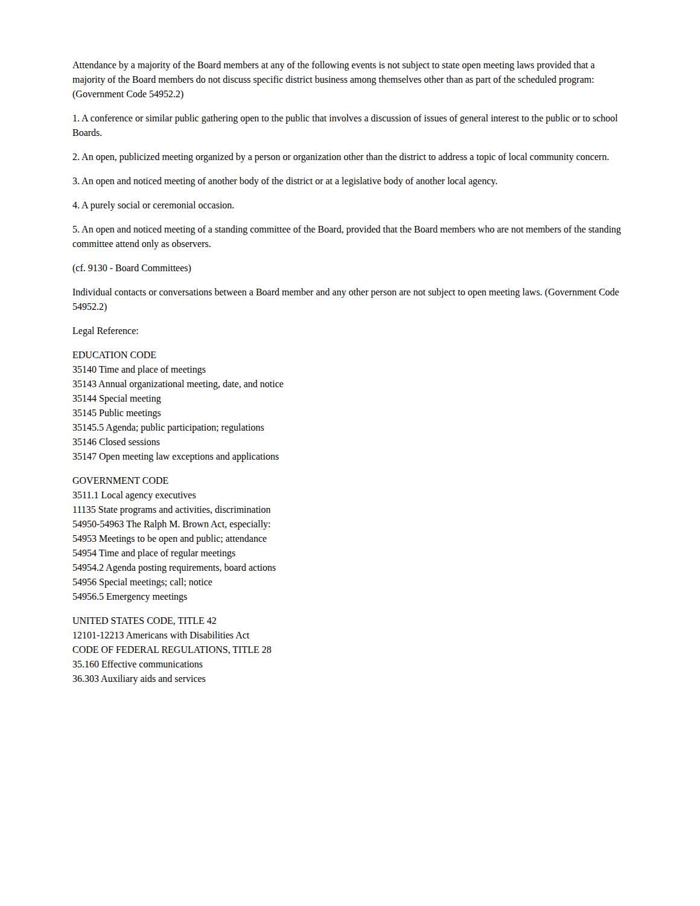Attendance by a majority of the Board members at any of the following events is not subject to state open meeting laws provided that a majority of the Board members do not discuss specific district business among themselves other than as part of the scheduled program: (Government Code 54952.2)
1. A conference or similar public gathering open to the public that involves a discussion of issues of general interest to the public or to school Boards.
2. An open, publicized meeting organized by a person or organization other than the district to address a topic of local community concern.
3. An open and noticed meeting of another body of the district or at a legislative body of another local agency.
4. A purely social or ceremonial occasion.
5. An open and noticed meeting of a standing committee of the Board, provided that the Board members who are not members of the standing committee attend only as observers.
(cf. 9130 - Board Committees)
Individual contacts or conversations between a Board member and any other person are not subject to open meeting laws. (Government Code 54952.2)
Legal Reference:
EDUCATION CODE
35140 Time and place of meetings
35143 Annual organizational meeting, date, and notice
35144 Special meeting
35145 Public meetings
35145.5 Agenda; public participation; regulations
35146 Closed sessions
35147 Open meeting law exceptions and applications
GOVERNMENT CODE
3511.1 Local agency executives
11135 State programs and activities, discrimination
54950-54963 The Ralph M. Brown Act, especially:
54953 Meetings to be open and public; attendance
54954 Time and place of regular meetings
54954.2 Agenda posting requirements, board actions
54956 Special meetings; call; notice
54956.5 Emergency meetings
UNITED STATES CODE, TITLE 42
12101-12213 Americans with Disabilities Act
CODE OF FEDERAL REGULATIONS, TITLE 28
35.160 Effective communications
36.303 Auxiliary aids and services